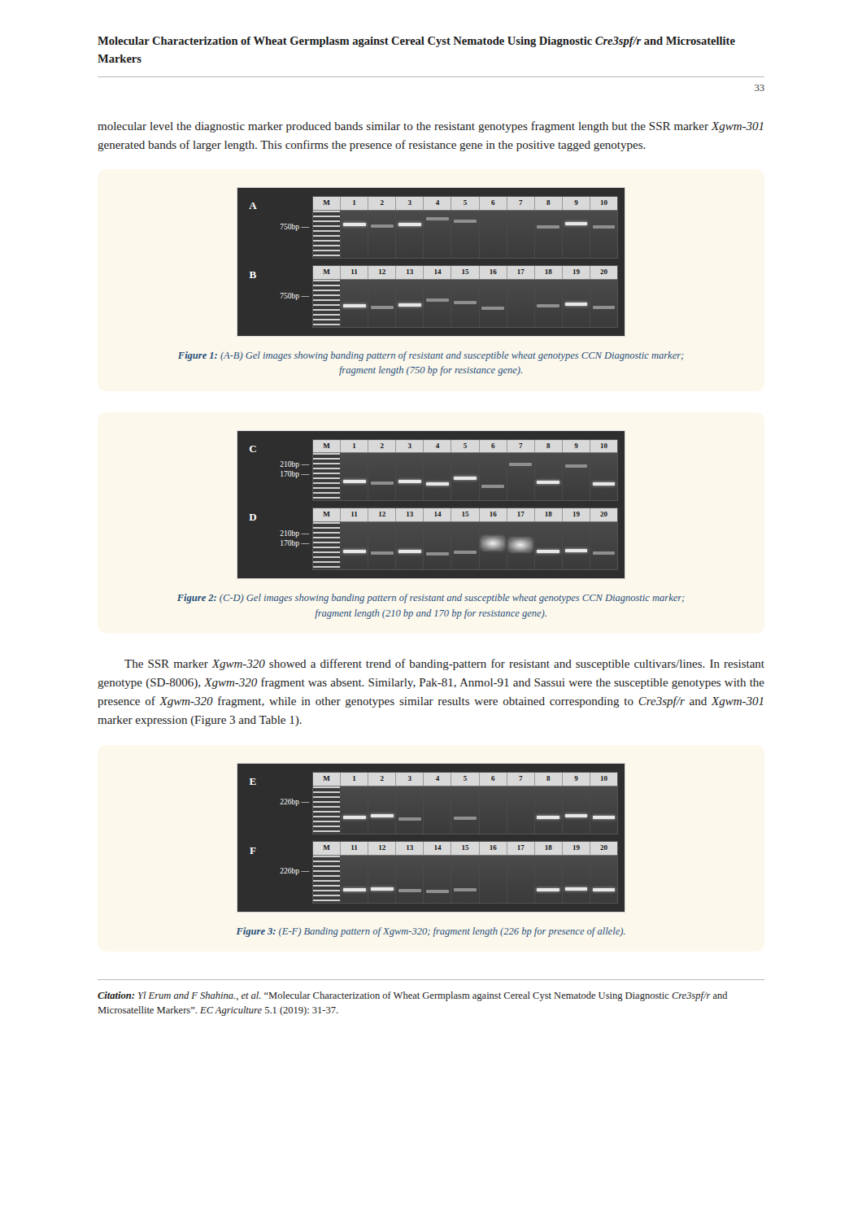Molecular Characterization of Wheat Germplasm against Cereal Cyst Nematode Using Diagnostic Cre3spf/r and Microsatellite Markers
33
molecular level the diagnostic marker produced bands similar to the resistant genotypes fragment length but the SSR marker Xgwm-301 generated bands of larger length. This confirms the presence of resistance gene in the positive tagged genotypes.
A
750bp —
M 12345678910
B
750bp —
M 11121314151617181920
Figure 1: (A-B) Gel images showing banding pattern of resistant and susceptible wheat genotypes CCN Diagnostic marker;
fragment length (750 bp for resistance gene).
C
210bp —170bp —
M 12345678910
D
210bp —170bp —
M 11121314151617181920
Figure 2: (C-D) Gel images showing banding pattern of resistant and susceptible wheat genotypes CCN Diagnostic marker;
fragment length (210 bp and 170 bp for resistance gene).
The SSR marker Xgwm-320 showed a different trend of banding-pattern for resistant and susceptible cultivars/lines. In resistant genotype (SD-8006), Xgwm-320 fragment was absent. Similarly, Pak-81, Anmol-91 and Sassui were the susceptible genotypes with the presence of Xgwm-320 fragment, while in other genotypes similar results were obtained corresponding to Cre3spf/r and Xgwm-301 marker expression (Figure 3 and Table 1).
E
226bp —
M 12345678910
F
226bp —
M 11121314151617181920
Figure 3: (E-F) Banding pattern of Xgwm-320; fragment length (226 bp for presence of allele).
Citation: Yl Erum and F Shahina., et al. “Molecular Characterization of Wheat Germplasm against Cereal Cyst Nematode Using Diagnostic Cre3spf/r and Microsatellite Markers”. EC Agriculture 5.1 (2019): 31-37.